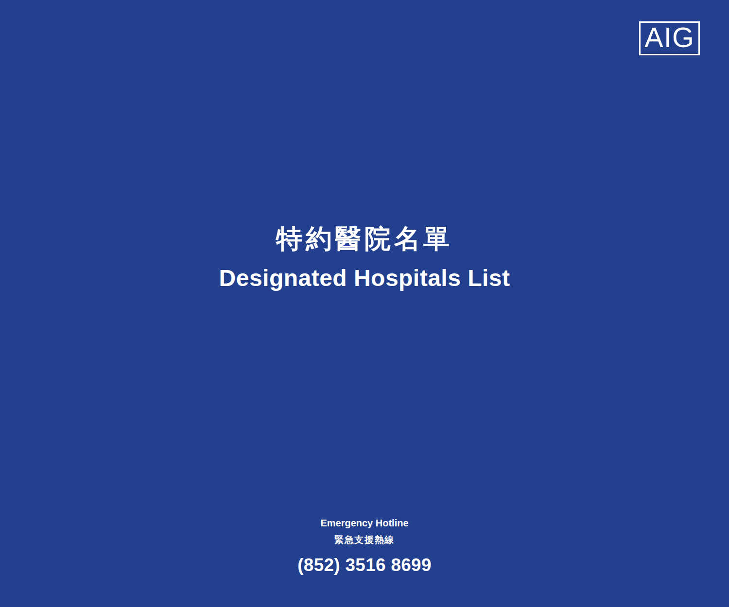AIG
特約醫院名單 Designated Hospitals List
Emergency Hotline
緊急支援熱線
(852) 3516 8699